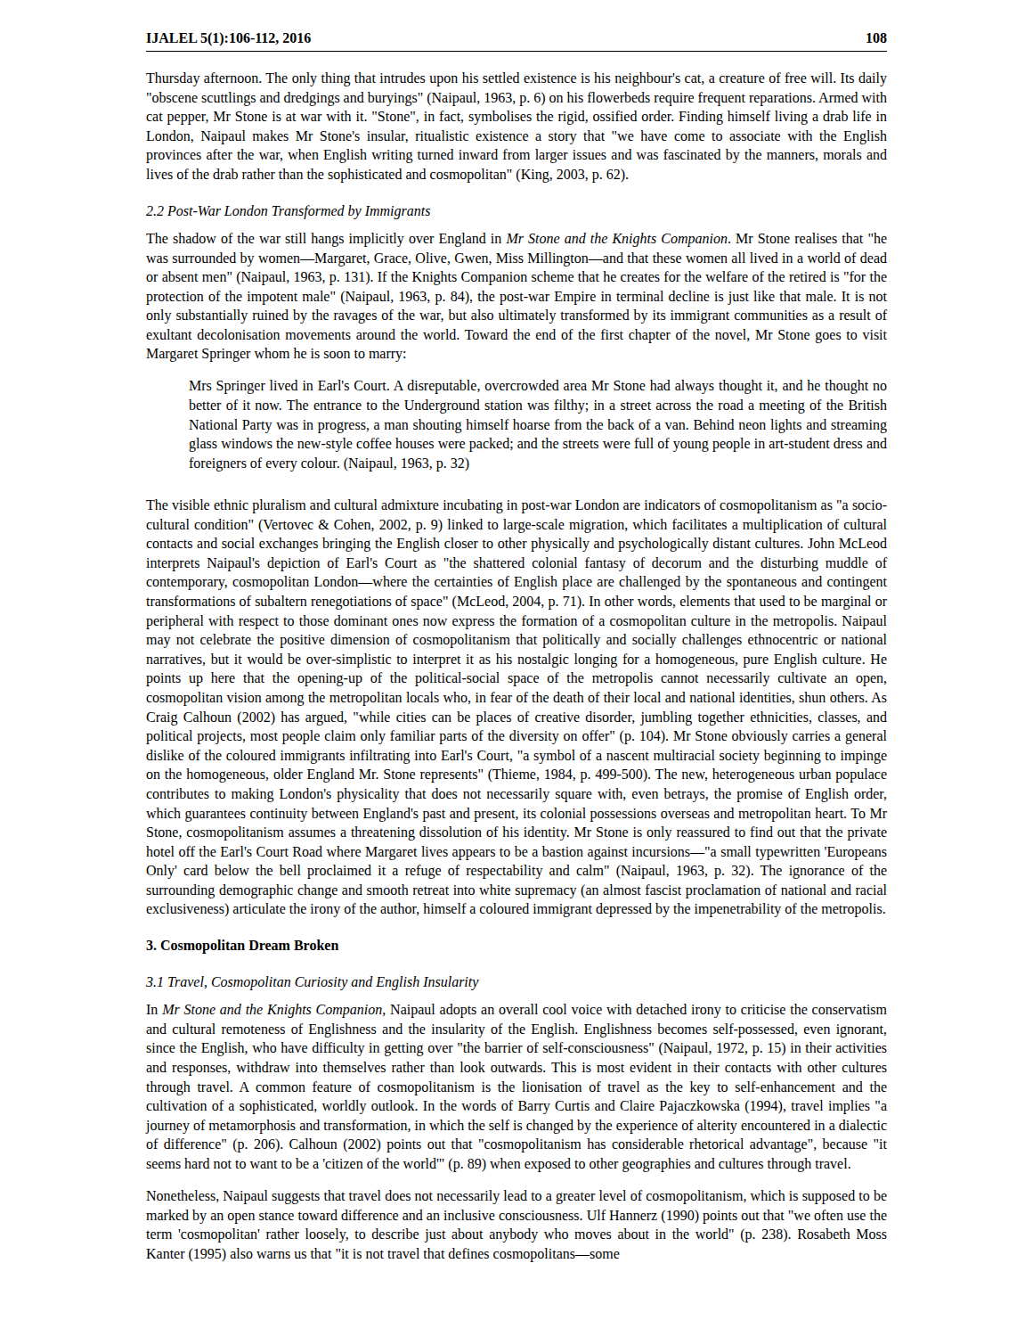IJALEL 5(1):106-112, 2016 108
Thursday afternoon. The only thing that intrudes upon his settled existence is his neighbour's cat, a creature of free will. Its daily "obscene scuttlings and dredgings and buryings" (Naipaul, 1963, p. 6) on his flowerbeds require frequent reparations. Armed with cat pepper, Mr Stone is at war with it. "Stone", in fact, symbolises the rigid, ossified order. Finding himself living a drab life in London, Naipaul makes Mr Stone's insular, ritualistic existence a story that "we have come to associate with the English provinces after the war, when English writing turned inward from larger issues and was fascinated by the manners, morals and lives of the drab rather than the sophisticated and cosmopolitan" (King, 2003, p. 62).
2.2 Post-War London Transformed by Immigrants
The shadow of the war still hangs implicitly over England in Mr Stone and the Knights Companion. Mr Stone realises that "he was surrounded by women—Margaret, Grace, Olive, Gwen, Miss Millington—and that these women all lived in a world of dead or absent men" (Naipaul, 1963, p. 131). If the Knights Companion scheme that he creates for the welfare of the retired is "for the protection of the impotent male" (Naipaul, 1963, p. 84), the post-war Empire in terminal decline is just like that male. It is not only substantially ruined by the ravages of the war, but also ultimately transformed by its immigrant communities as a result of exultant decolonisation movements around the world. Toward the end of the first chapter of the novel, Mr Stone goes to visit Margaret Springer whom he is soon to marry:
Mrs Springer lived in Earl's Court. A disreputable, overcrowded area Mr Stone had always thought it, and he thought no better of it now. The entrance to the Underground station was filthy; in a street across the road a meeting of the British National Party was in progress, a man shouting himself hoarse from the back of a van. Behind neon lights and streaming glass windows the new-style coffee houses were packed; and the streets were full of young people in art-student dress and foreigners of every colour. (Naipaul, 1963, p. 32)
The visible ethnic pluralism and cultural admixture incubating in post-war London are indicators of cosmopolitanism as "a socio-cultural condition" (Vertovec & Cohen, 2002, p. 9) linked to large-scale migration, which facilitates a multiplication of cultural contacts and social exchanges bringing the English closer to other physically and psychologically distant cultures. John McLeod interprets Naipaul's depiction of Earl's Court as "the shattered colonial fantasy of decorum and the disturbing muddle of contemporary, cosmopolitan London—where the certainties of English place are challenged by the spontaneous and contingent transformations of subaltern renegotiations of space" (McLeod, 2004, p. 71). In other words, elements that used to be marginal or peripheral with respect to those dominant ones now express the formation of a cosmopolitan culture in the metropolis. Naipaul may not celebrate the positive dimension of cosmopolitanism that politically and socially challenges ethnocentric or national narratives, but it would be over-simplistic to interpret it as his nostalgic longing for a homogeneous, pure English culture. He points up here that the opening-up of the political-social space of the metropolis cannot necessarily cultivate an open, cosmopolitan vision among the metropolitan locals who, in fear of the death of their local and national identities, shun others. As Craig Calhoun (2002) has argued, "while cities can be places of creative disorder, jumbling together ethnicities, classes, and political projects, most people claim only familiar parts of the diversity on offer" (p. 104). Mr Stone obviously carries a general dislike of the coloured immigrants infiltrating into Earl's Court, "a symbol of a nascent multiracial society beginning to impinge on the homogeneous, older England Mr. Stone represents" (Thieme, 1984, p. 499-500). The new, heterogeneous urban populace contributes to making London's physicality that does not necessarily square with, even betrays, the promise of English order, which guarantees continuity between England's past and present, its colonial possessions overseas and metropolitan heart. To Mr Stone, cosmopolitanism assumes a threatening dissolution of his identity. Mr Stone is only reassured to find out that the private hotel off the Earl's Court Road where Margaret lives appears to be a bastion against incursions—"a small typewritten 'Europeans Only' card below the bell proclaimed it a refuge of respectability and calm" (Naipaul, 1963, p. 32). The ignorance of the surrounding demographic change and smooth retreat into white supremacy (an almost fascist proclamation of national and racial exclusiveness) articulate the irony of the author, himself a coloured immigrant depressed by the impenetrability of the metropolis.
3. Cosmopolitan Dream Broken
3.1 Travel, Cosmopolitan Curiosity and English Insularity
In Mr Stone and the Knights Companion, Naipaul adopts an overall cool voice with detached irony to criticise the conservatism and cultural remoteness of Englishness and the insularity of the English. Englishness becomes self-possessed, even ignorant, since the English, who have difficulty in getting over "the barrier of self-consciousness" (Naipaul, 1972, p. 15) in their activities and responses, withdraw into themselves rather than look outwards. This is most evident in their contacts with other cultures through travel. A common feature of cosmopolitanism is the lionisation of travel as the key to self-enhancement and the cultivation of a sophisticated, worldly outlook. In the words of Barry Curtis and Claire Pajaczkowska (1994), travel implies "a journey of metamorphosis and transformation, in which the self is changed by the experience of alterity encountered in a dialectic of difference" (p. 206). Calhoun (2002) points out that "cosmopolitanism has considerable rhetorical advantage", because "it seems hard not to want to be a 'citizen of the world'" (p. 89) when exposed to other geographies and cultures through travel.
Nonetheless, Naipaul suggests that travel does not necessarily lead to a greater level of cosmopolitanism, which is supposed to be marked by an open stance toward difference and an inclusive consciousness. Ulf Hannerz (1990) points out that "we often use the term 'cosmopolitan' rather loosely, to describe just about anybody who moves about in the world" (p. 238). Rosabeth Moss Kanter (1995) also warns us that "it is not travel that defines cosmopolitans—some